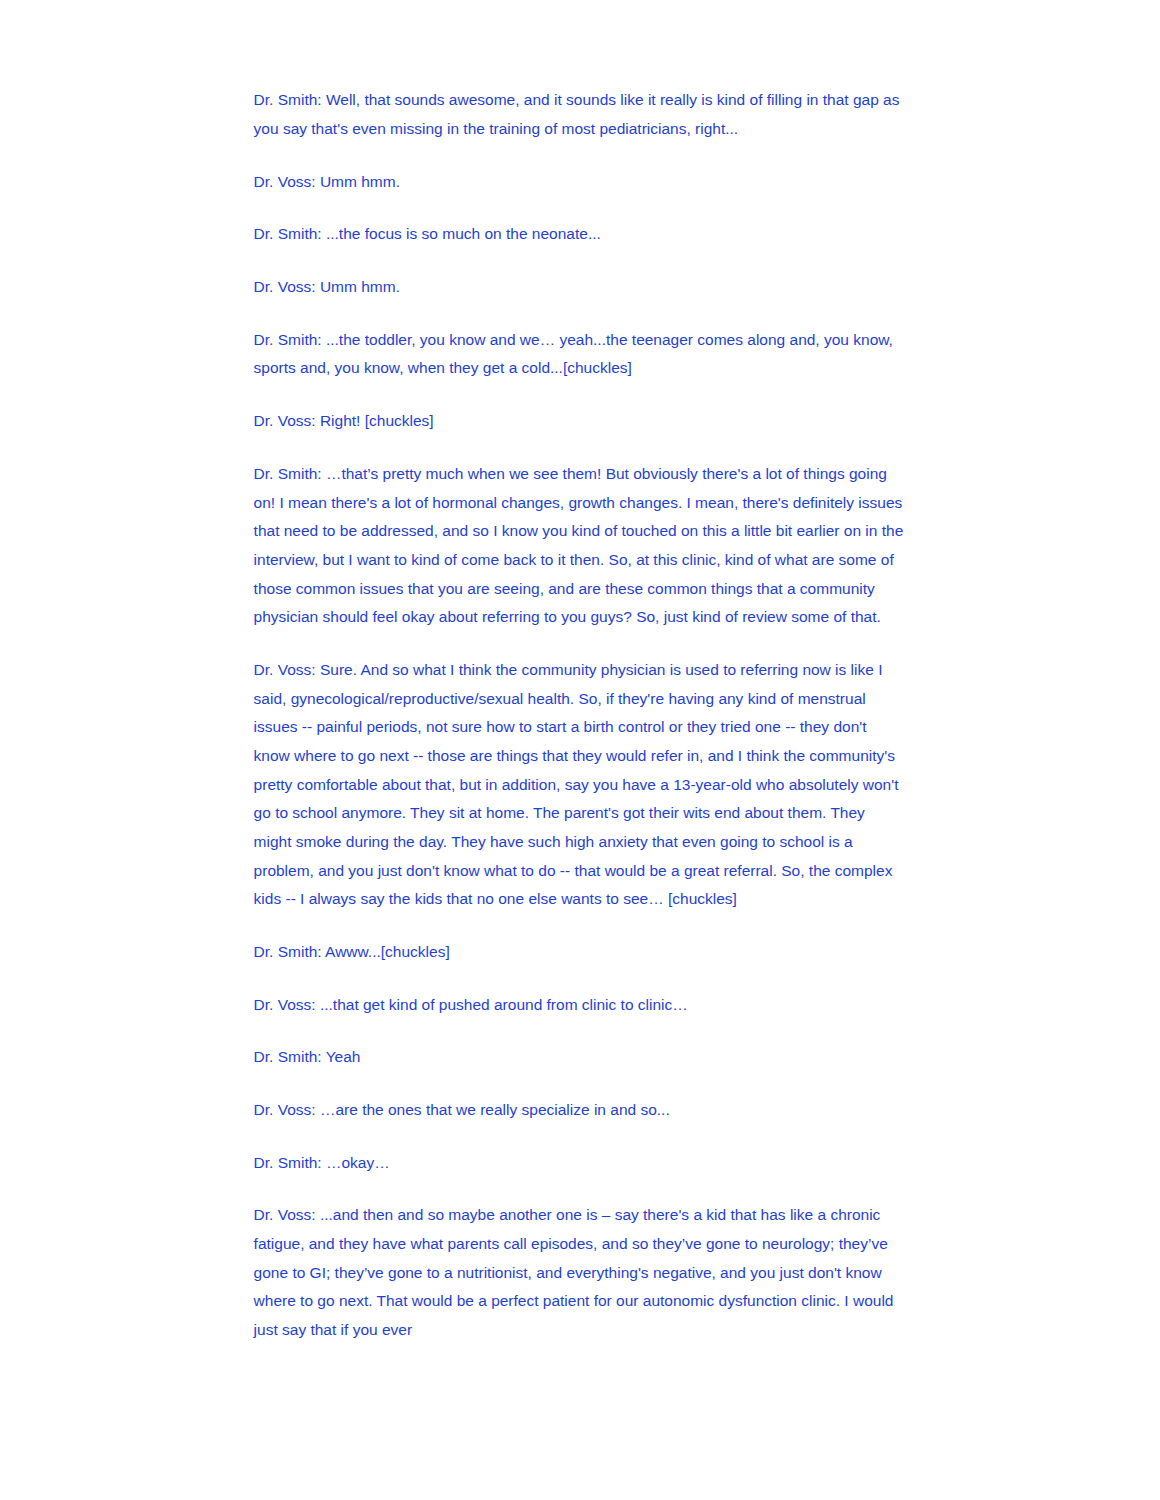Dr. Smith: Well, that sounds awesome, and it sounds like it really is kind of filling in that gap as you say that's even missing in the training of most pediatricians, right...
Dr. Voss: Umm hmm.
Dr. Smith: ...the focus is so much on the neonate...
Dr. Voss: Umm hmm.
Dr. Smith: ...the toddler, you know and we… yeah...the teenager comes along and, you know, sports and, you know, when they get a cold...[chuckles]
Dr. Voss: Right! [chuckles]
Dr. Smith: …that’s pretty much when we see them! But obviously there's a lot of things going on! I mean there's a lot of hormonal changes, growth changes. I mean, there's definitely issues that need to be addressed, and so I know you kind of touched on this a little bit earlier on in the interview, but I want to kind of come back to it then. So, at this clinic, kind of what are some of those common issues that you are seeing, and are these common things that a community physician should feel okay about referring to you guys? So, just kind of review some of that.
Dr. Voss: Sure. And so what I think the community physician is used to referring now is like I said, gynecological/reproductive/sexual health. So, if they're having any kind of menstrual issues -- painful periods, not sure how to start a birth control or they tried one -- they don't know where to go next -- those are things that they would refer in, and I think the community's pretty comfortable about that, but in addition, say you have a 13-year-old who absolutely won't go to school anymore. They sit at home. The parent's got their wits end about them. They might smoke during the day. They have such high anxiety that even going to school is a problem, and you just don't know what to do -- that would be a great referral. So, the complex kids -- I always say the kids that no one else wants to see… [chuckles]
Dr. Smith: Awww...[chuckles]
Dr. Voss: ...that get kind of pushed around from clinic to clinic…
Dr. Smith: Yeah
Dr. Voss: …are the ones that we really specialize in and so...
Dr. Smith: …okay…
Dr. Voss: ...and then and so maybe another one is – say there's a kid that has like a chronic fatigue, and they have what parents call episodes, and so they’ve gone to neurology; they’ve gone to GI; they’ve gone to a nutritionist, and everything's negative, and you just don't know where to go next. That would be a perfect patient for our autonomic dysfunction clinic. I would just say that if you ever